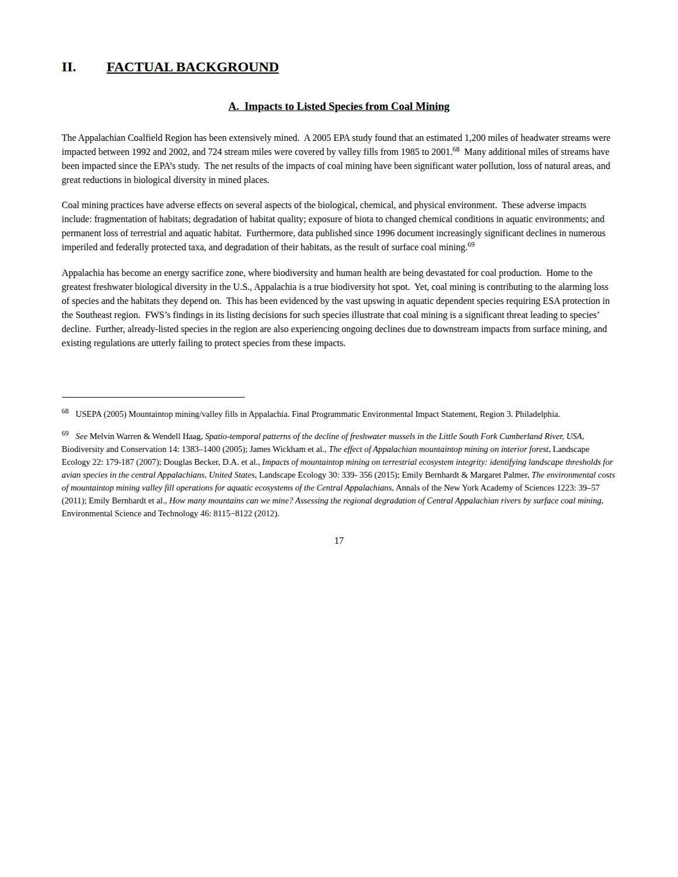II. FACTUAL BACKGROUND
A. Impacts to Listed Species from Coal Mining
The Appalachian Coalfield Region has been extensively mined. A 2005 EPA study found that an estimated 1,200 miles of headwater streams were impacted between 1992 and 2002, and 724 stream miles were covered by valley fills from 1985 to 2001.68 Many additional miles of streams have been impacted since the EPA’s study. The net results of the impacts of coal mining have been significant water pollution, loss of natural areas, and great reductions in biological diversity in mined places.
Coal mining practices have adverse effects on several aspects of the biological, chemical, and physical environment. These adverse impacts include: fragmentation of habitats; degradation of habitat quality; exposure of biota to changed chemical conditions in aquatic environments; and permanent loss of terrestrial and aquatic habitat. Furthermore, data published since 1996 document increasingly significant declines in numerous imperiled and federally protected taxa, and degradation of their habitats, as the result of surface coal mining.69
Appalachia has become an energy sacrifice zone, where biodiversity and human health are being devastated for coal production. Home to the greatest freshwater biological diversity in the U.S., Appalachia is a true biodiversity hot spot. Yet, coal mining is contributing to the alarming loss of species and the habitats they depend on. This has been evidenced by the vast upswing in aquatic dependent species requiring ESA protection in the Southeast region. FWS’s findings in its listing decisions for such species illustrate that coal mining is a significant threat leading to species’ decline. Further, already-listed species in the region are also experiencing ongoing declines due to downstream impacts from surface mining, and existing regulations are utterly failing to protect species from these impacts.
68 USEPA (2005) Mountaintop mining/valley fills in Appalachia. Final Programmatic Environmental Impact Statement, Region 3. Philadelphia.
69 See Melvin Warren & Wendell Haag, Spatio-temporal patterns of the decline of freshwater mussels in the Little South Fork Cumberland River, USA, Biodiversity and Conservation 14: 1383–1400 (2005); James Wickham et al., The effect of Appalachian mountaintop mining on interior forest, Landscape Ecology 22: 179-187 (2007); Douglas Becker, D.A. et al., Impacts of mountaintop mining on terrestrial ecosystem integrity: identifying landscape thresholds for avian species in the central Appalachians, United States, Landscape Ecology 30: 339- 356 (2015); Emily Bernhardt & Margaret Palmer, The environmental costs of mountaintop mining valley fill operations for aquatic ecosystems of the Central Appalachians, Annals of the New York Academy of Sciences 1223: 39–57 (2011); Emily Bernhardt et al., How many mountains can we mine? Assessing the regional degradation of Central Appalachian rivers by surface coal mining, Environmental Science and Technology 46: 8115−8122 (2012).
17